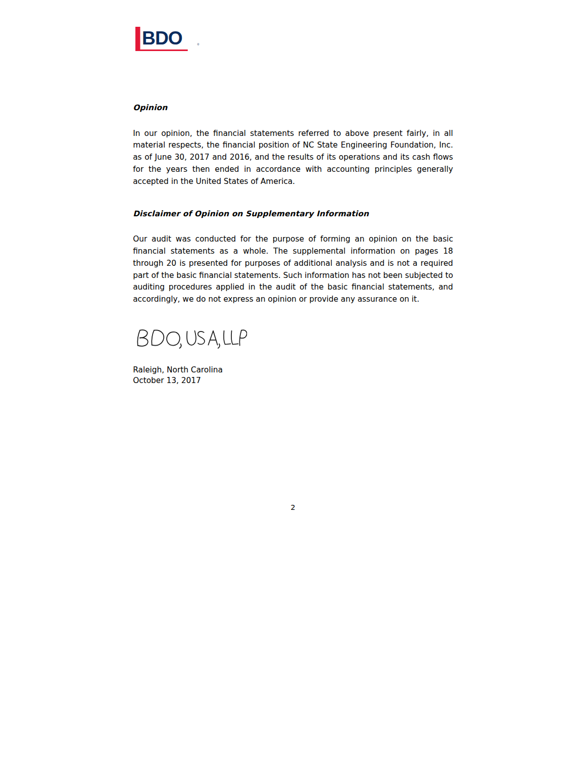BDO BDO ®
Opinion
In our opinion, the financial statements referred to above present fairly, in all material respects, the financial position of NC State Engineering Foundation, Inc. as of June 30, 2017 and 2016, and the results of its operations and its cash flows for the years then ended in accordance with accounting principles generally accepted in the United States of America.
Disclaimer of Opinion on Supplementary Information
Our audit was conducted for the purpose of forming an opinion on the basic financial statements as a whole. The supplemental information on pages 18 through 20 is presented for purposes of additional analysis and is not a required part of the basic financial statements. Such information has not been subjected to auditing procedures applied in the audit of the basic financial statements, and accordingly, we do not express an opinion or provide any assurance on it.
BDO USA, LLP
Raleigh, North Carolina October 13, 2017
2